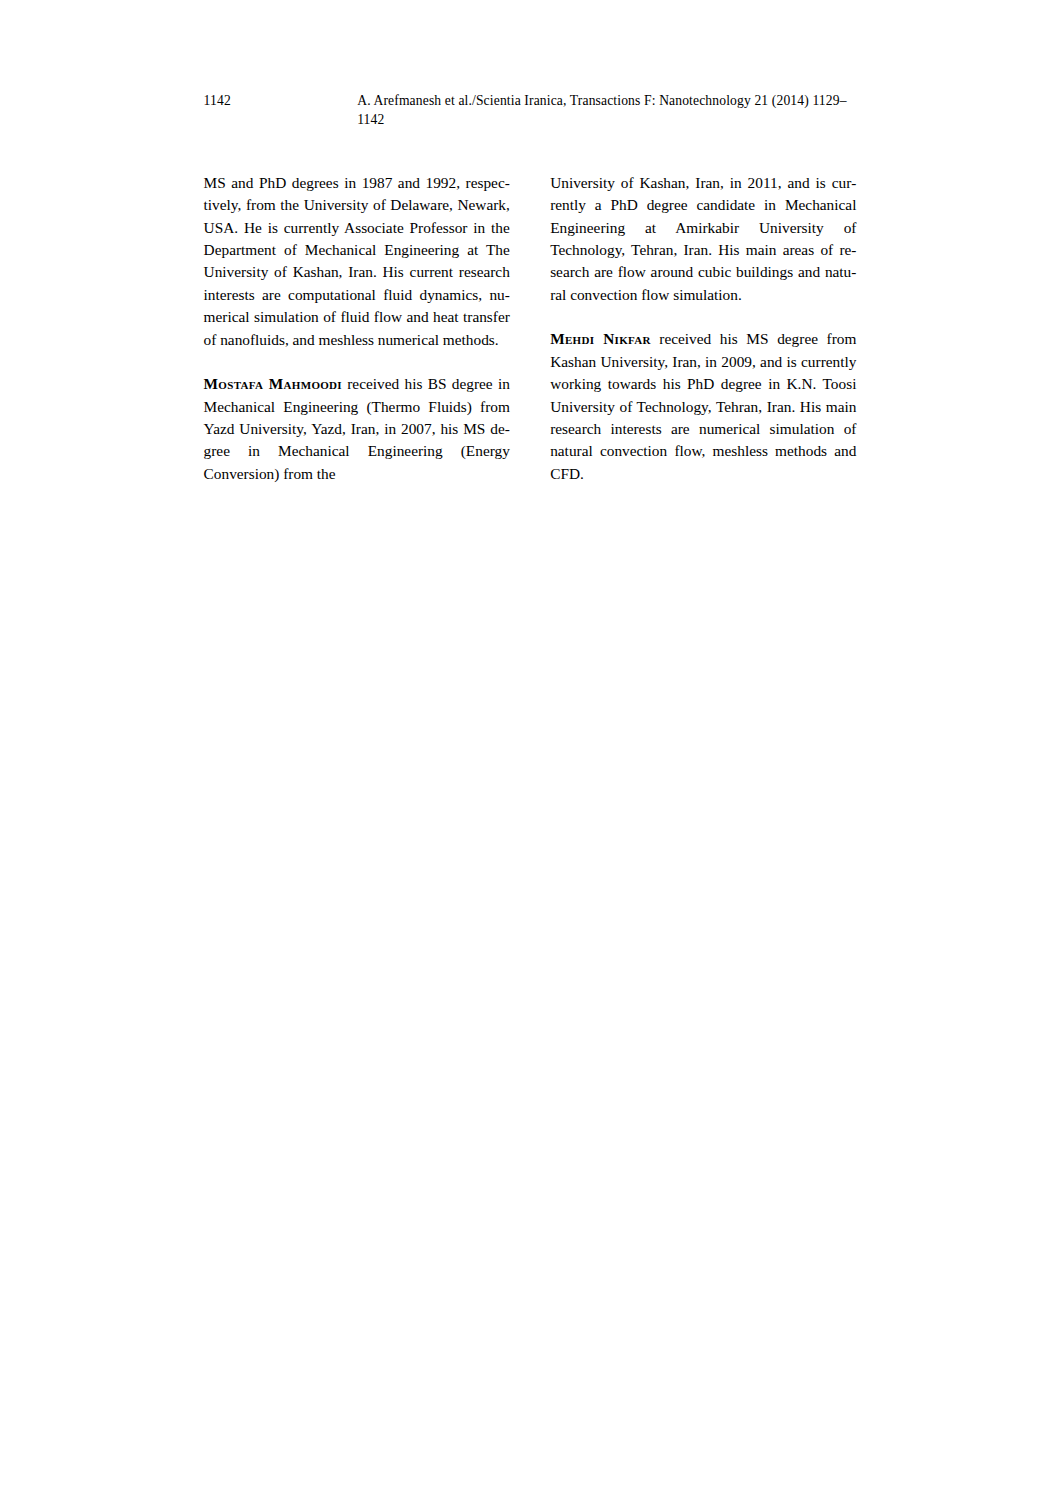1142
A. Arefmanesh et al./Scientia Iranica, Transactions F: Nanotechnology 21 (2014) 1129–1142
MS and PhD degrees in 1987 and 1992, respectively, from the University of Delaware, Newark, USA. He is currently Associate Professor in the Department of Mechanical Engineering at The University of Kashan, Iran. His current research interests are computational fluid dynamics, numerical simulation of fluid flow and heat transfer of nanofluids, and meshless numerical methods.
Mostafa Mahmoodi received his BS degree in Mechanical Engineering (Thermo Fluids) from Yazd University, Yazd, Iran, in 2007, his MS degree in Mechanical Engineering (Energy Conversion) from the
University of Kashan, Iran, in 2011, and is currently a PhD degree candidate in Mechanical Engineering at Amirkabir University of Technology, Tehran, Iran. His main areas of research are flow around cubic buildings and natural convection flow simulation.
Mehdi Nikfar received his MS degree from Kashan University, Iran, in 2009, and is currently working towards his PhD degree in K.N. Toosi University of Technology, Tehran, Iran. His main research interests are numerical simulation of natural convection flow, meshless methods and CFD.